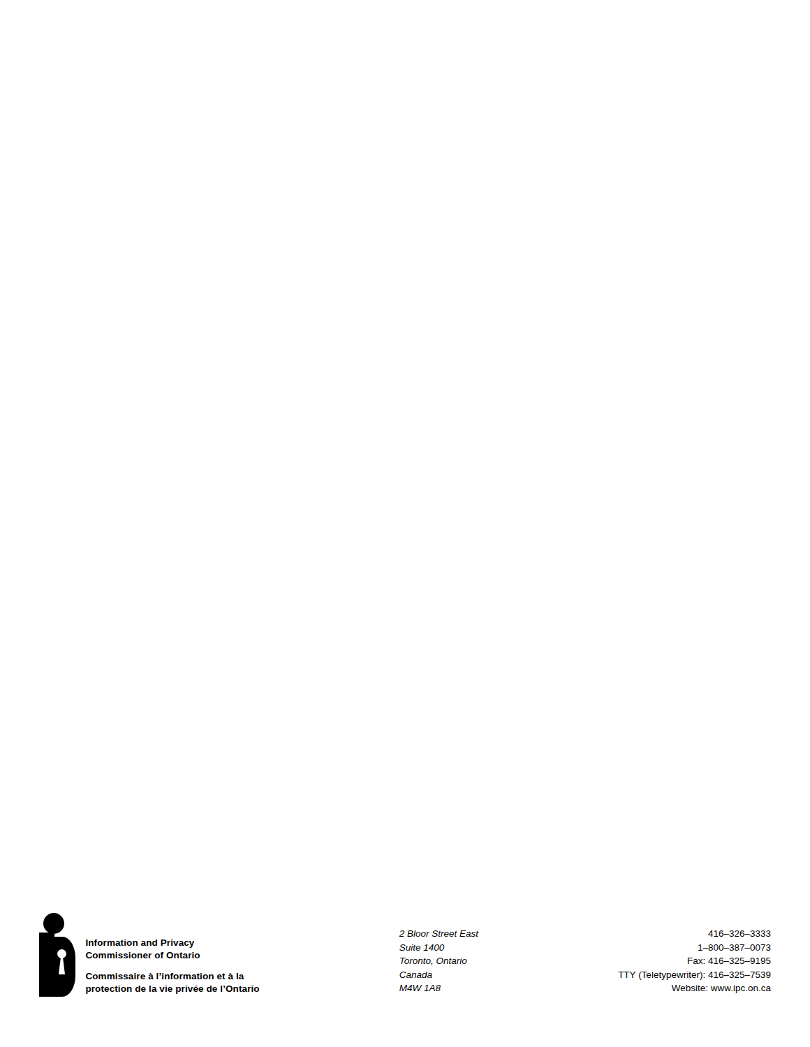Information and Privacy
Commissioner of Ontario
Commissaire à l’information et à la
protection de la vie privée de l’Ontario
2 Bloor Street East
Suite 1400
Toronto, Ontario
Canada
M4W 1A8
416–326–3333
1–800–387–0073
Fax: 416–325–9195
TTY (Teletypewriter): 416–325–7539
Website: www.ipc.on.ca